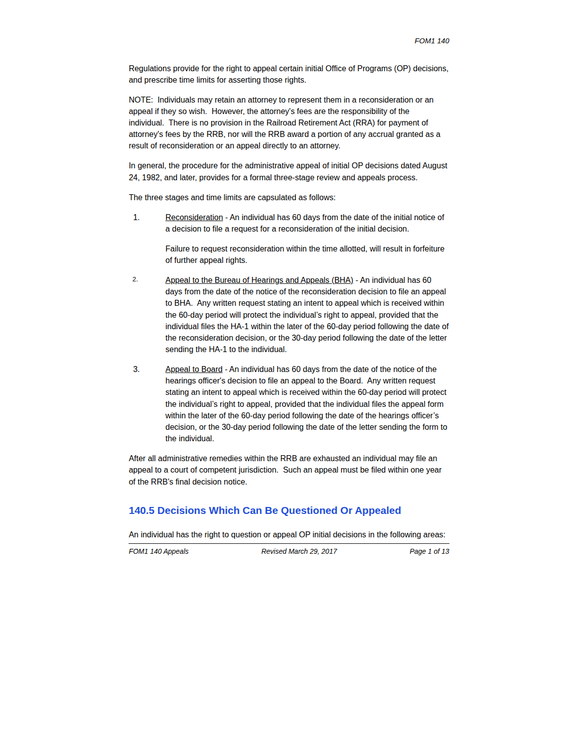FOM1 140
Regulations provide for the right to appeal certain initial Office of Programs (OP) decisions, and prescribe time limits for asserting those rights.
NOTE: Individuals may retain an attorney to represent them in a reconsideration or an appeal if they so wish. However, the attorney's fees are the responsibility of the individual. There is no provision in the Railroad Retirement Act (RRA) for payment of attorney's fees by the RRB, nor will the RRB award a portion of any accrual granted as a result of reconsideration or an appeal directly to an attorney.
In general, the procedure for the administrative appeal of initial OP decisions dated August 24, 1982, and later, provides for a formal three-stage review and appeals process.
The three stages and time limits are capsulated as follows:
1. Reconsideration - An individual has 60 days from the date of the initial notice of a decision to file a request for a reconsideration of the initial decision.
Failure to request reconsideration within the time allotted, will result in forfeiture of further appeal rights.
2. Appeal to the Bureau of Hearings and Appeals (BHA) - An individual has 60 days from the date of the notice of the reconsideration decision to file an appeal to BHA. Any written request stating an intent to appeal which is received within the 60-day period will protect the individual’s right to appeal, provided that the individual files the HA-1 within the later of the 60-day period following the date of the reconsideration decision, or the 30-day period following the date of the letter sending the HA-1 to the individual.
3. Appeal to Board - An individual has 60 days from the date of the notice of the hearings officer's decision to file an appeal to the Board. Any written request stating an intent to appeal which is received within the 60-day period will protect the individual’s right to appeal, provided that the individual files the appeal form within the later of the 60-day period following the date of the hearings officer’s decision, or the 30-day period following the date of the letter sending the form to the individual.
After all administrative remedies within the RRB are exhausted an individual may file an appeal to a court of competent jurisdiction. Such an appeal must be filed within one year of the RRB's final decision notice.
140.5 Decisions Which Can Be Questioned Or Appealed
An individual has the right to question or appeal OP initial decisions in the following areas:
FOM1 140 Appeals Revised March 29, 2017 Page 1 of 13